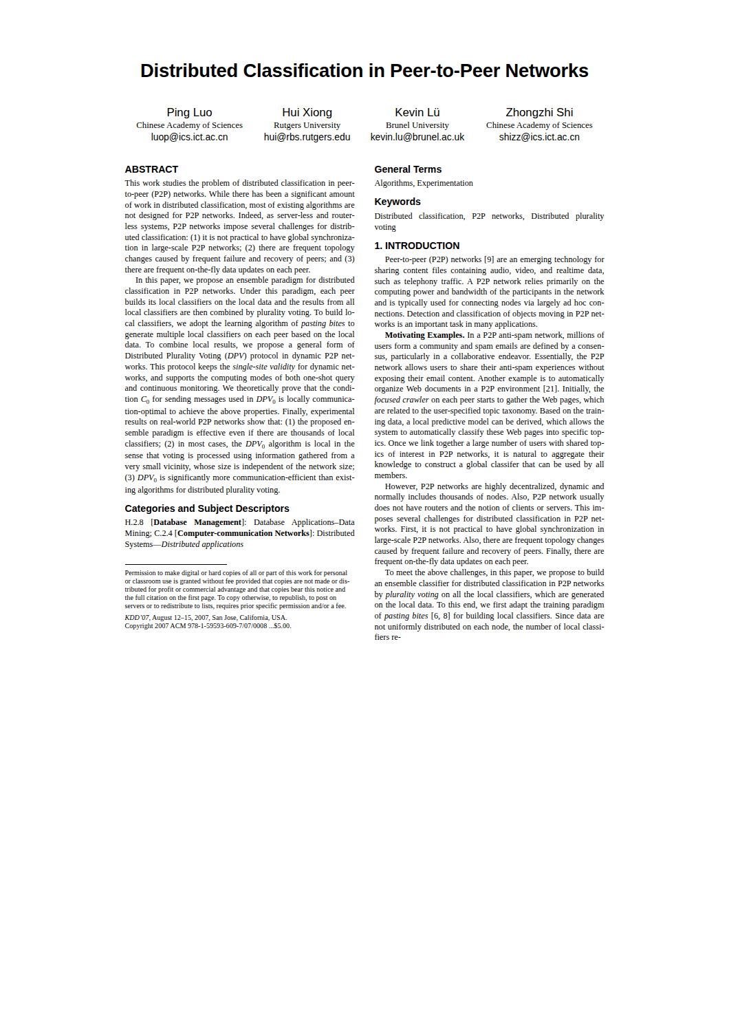Distributed Classification in Peer-to-Peer Networks
| Ping Luo Chinese Academy of Sciences luop@ics.ict.ac.cn | Hui Xiong Rutgers University hui@rbs.rutgers.edu | Kevin Lü Brunel University kevin.lu@brunel.ac.uk | Zhongzhi Shi Chinese Academy of Sciences shizz@ics.ict.ac.cn |
ABSTRACT
This work studies the problem of distributed classification in peer-to-peer (P2P) networks. While there has been a significant amount of work in distributed classification, most of existing algorithms are not designed for P2P networks. Indeed, as server-less and router-less systems, P2P networks impose several challenges for distributed classification: (1) it is not practical to have global synchronization in large-scale P2P networks; (2) there are frequent topology changes caused by frequent failure and recovery of peers; and (3) there are frequent on-the-fly data updates on each peer.
In this paper, we propose an ensemble paradigm for distributed classification in P2P networks. Under this paradigm, each peer builds its local classifiers on the local data and the results from all local classifiers are then combined by plurality voting. To build local classifiers, we adopt the learning algorithm of pasting bites to generate multiple local classifiers on each peer based on the local data. To combine local results, we propose a general form of Distributed Plurality Voting (DPV) protocol in dynamic P2P networks. This protocol keeps the single-site validity for dynamic networks, and supports the computing modes of both one-shot query and continuous monitoring. We theoretically prove that the condition C0 for sending messages used in DPV0 is locally communication-optimal to achieve the above properties. Finally, experimental results on real-world P2P networks show that: (1) the proposed ensemble paradigm is effective even if there are thousands of local classifiers; (2) in most cases, the DPV0 algorithm is local in the sense that voting is processed using information gathered from a very small vicinity, whose size is independent of the network size; (3) DPV0 is significantly more communication-efficient than existing algorithms for distributed plurality voting.
Categories and Subject Descriptors
H.2.8 [Database Management]: Database Applications–Data Mining; C.2.4 [Computer-communication Networks]: Distributed Systems—Distributed applications
Permission to make digital or hard copies of all or part of this work for personal or classroom use is granted without fee provided that copies are not made or distributed for profit or commercial advantage and that copies bear this notice and the full citation on the first page. To copy otherwise, to republish, to post on servers or to redistribute to lists, requires prior specific permission and/or a fee.
KDD’07, August 12–15, 2007, San Jose, California, USA.
Copyright 2007 ACM 978-1-59593-609-7/07/0008 ...$5.00.
General Terms
Algorithms, Experimentation
Keywords
Distributed classification, P2P networks, Distributed plurality voting
1. INTRODUCTION
Peer-to-peer (P2P) networks [9] are an emerging technology for sharing content files containing audio, video, and realtime data, such as telephony traffic. A P2P network relies primarily on the computing power and bandwidth of the participants in the network and is typically used for connecting nodes via largely ad hoc connections. Detection and classification of objects moving in P2P networks is an important task in many applications.
Motivating Examples. In a P2P anti-spam network, millions of users form a community and spam emails are defined by a consensus, particularly in a collaborative endeavor. Essentially, the P2P network allows users to share their anti-spam experiences without exposing their email content. Another example is to automatically organize Web documents in a P2P environment [21]. Initially, the focused crawler on each peer starts to gather the Web pages, which are related to the user-specified topic taxonomy. Based on the training data, a local predictive model can be derived, which allows the system to automatically classify these Web pages into specific topics. Once we link together a large number of users with shared topics of interest in P2P networks, it is natural to aggregate their knowledge to construct a global classifer that can be used by all members.
However, P2P networks are highly decentralized, dynamic and normally includes thousands of nodes. Also, P2P network usually does not have routers and the notion of clients or servers. This imposes several challenges for distributed classification in P2P networks. First, it is not practical to have global synchronization in large-scale P2P networks. Also, there are frequent topology changes caused by frequent failure and recovery of peers. Finally, there are frequent on-the-fly data updates on each peer.
To meet the above challenges, in this paper, we propose to build an ensemble classifier for distributed classification in P2P networks by plurality voting on all the local classifiers, which are generated on the local data. To this end, we first adapt the training paradigm of pasting bites [6, 8] for building local classifiers. Since data are not uniformly distributed on each node, the number of local classifiers re-